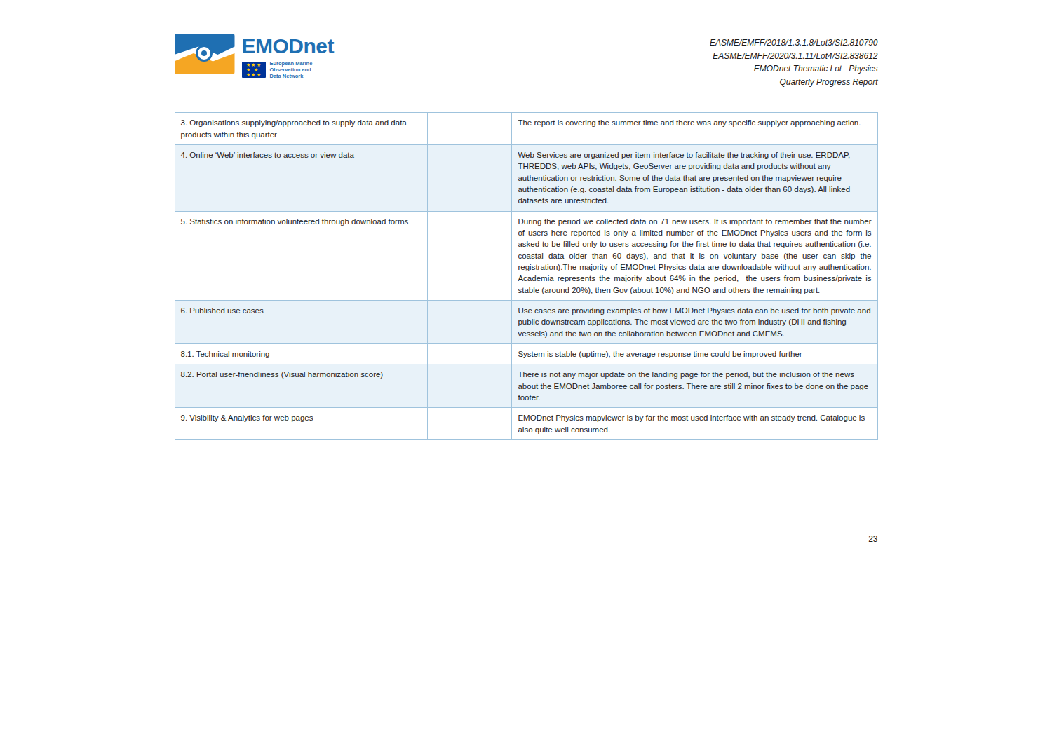EMODnet
★ ★ ★
★ ★
★ ★ ★
European Marine
Observation and
Data Network
EASME/EMFF/2018/1.3.1.8/Lot3/SI2.810790
EASME/EMFF/2020/3.1.11/Lot4/SI2.838612
EMODnet Thematic Lot– Physics
Quarterly Progress Report
| 3. Organisations supplying/approached to supply data and data products within this quarter | | The report is covering the summer time and there was any specific supplyer approaching action. |
| 4. Online ‘Web’ interfaces to access or view data | | Web Services are organized per item-interface to facilitate the tracking of their use. ERDDAP, THREDDS, web APIs, Widgets, GeoServer are providing data and products without any authentication or restriction. Some of the data that are presented on the mapviewer require authentication (e.g. coastal data from European istitution - data older than 60 days). All linked datasets are unrestricted. |
| 5. Statistics on information volunteered through download forms | | During the period we collected data on 71 new users. It is important to remember that the number of users here reported is only a limited number of the EMODnet Physics users and the form is asked to be filled only to users accessing for the first time to data that requires authentication (i.e. coastal data older than 60 days), and that it is on voluntary base (the user can skip the registration).The majority of EMODnet Physics data are downloadable without any authentication. Academia represents the majority about 64% in the period, the users from business/private is stable (around 20%), then Gov (about 10%) and NGO and others the remaining part. |
| 6. Published use cases | | Use cases are providing examples of how EMODnet Physics data can be used for both private and public downstream applications. The most viewed are the two from industry (DHI and fishing vessels) and the two on the collaboration between EMODnet and CMEMS. |
| 8.1. Technical monitoring | | System is stable (uptime), the average response time could be improved further |
| 8.2. Portal user-friendliness (Visual harmonization score) | | There is not any major update on the landing page for the period, but the inclusion of the news about the EMODnet Jamboree call for posters. There are still 2 minor fixes to be done on the page footer. |
| 9. Visibility & Analytics for web pages | | EMODnet Physics mapviewer is by far the most used interface with an steady trend. Catalogue is also quite well consumed. |
23